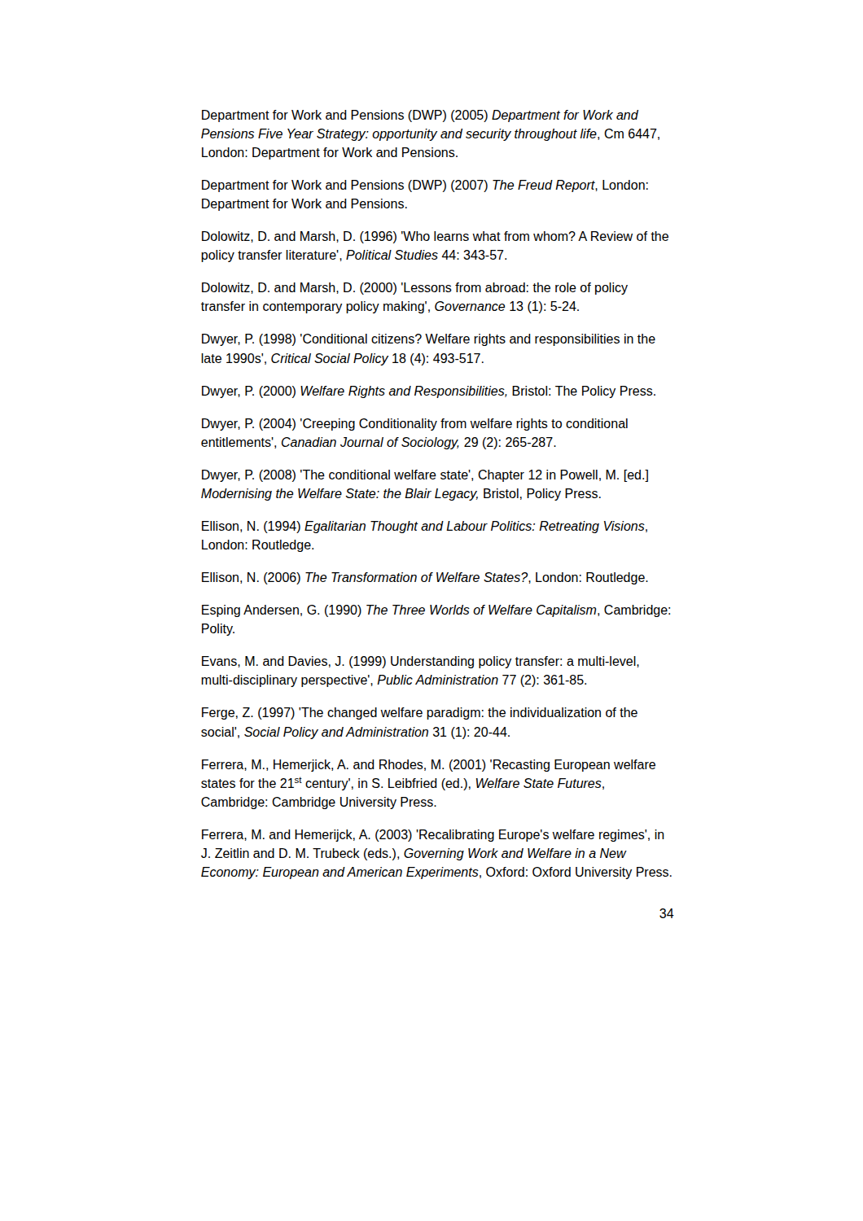Department for Work and Pensions (DWP) (2005) Department for Work and Pensions Five Year Strategy: opportunity and security throughout life, Cm 6447, London: Department for Work and Pensions.
Department for Work and Pensions (DWP) (2007) The Freud Report, London: Department for Work and Pensions.
Dolowitz, D. and Marsh, D. (1996) 'Who learns what from whom? A Review of the policy transfer literature', Political Studies 44: 343-57.
Dolowitz, D. and Marsh, D. (2000) 'Lessons from abroad: the role of policy transfer in contemporary policy making', Governance 13 (1): 5-24.
Dwyer, P. (1998) 'Conditional citizens? Welfare rights and responsibilities in the late 1990s', Critical Social Policy 18 (4): 493-517.
Dwyer, P. (2000) Welfare Rights and Responsibilities, Bristol: The Policy Press.
Dwyer, P. (2004) 'Creeping Conditionality from welfare rights to conditional entitlements', Canadian Journal of Sociology, 29 (2): 265-287.
Dwyer, P. (2008) 'The conditional welfare state', Chapter 12 in Powell, M. [ed.] Modernising the Welfare State: the Blair Legacy, Bristol, Policy Press.
Ellison, N. (1994) Egalitarian Thought and Labour Politics: Retreating Visions, London: Routledge.
Ellison, N. (2006) The Transformation of Welfare States?, London: Routledge.
Esping Andersen, G. (1990) The Three Worlds of Welfare Capitalism, Cambridge: Polity.
Evans, M. and Davies, J. (1999) Understanding policy transfer: a multi-level, multi-disciplinary perspective', Public Administration 77 (2): 361-85.
Ferge, Z. (1997) 'The changed welfare paradigm: the individualization of the social', Social Policy and Administration 31 (1): 20-44.
Ferrera, M., Hemerjick, A. and Rhodes, M. (2001) 'Recasting European welfare states for the 21st century', in S. Leibfried (ed.), Welfare State Futures, Cambridge: Cambridge University Press.
Ferrera, M. and Hemerijck, A. (2003) 'Recalibrating Europe's welfare regimes', in J. Zeitlin and D. M. Trubeck (eds.), Governing Work and Welfare in a New Economy: European and American Experiments, Oxford: Oxford University Press.
34